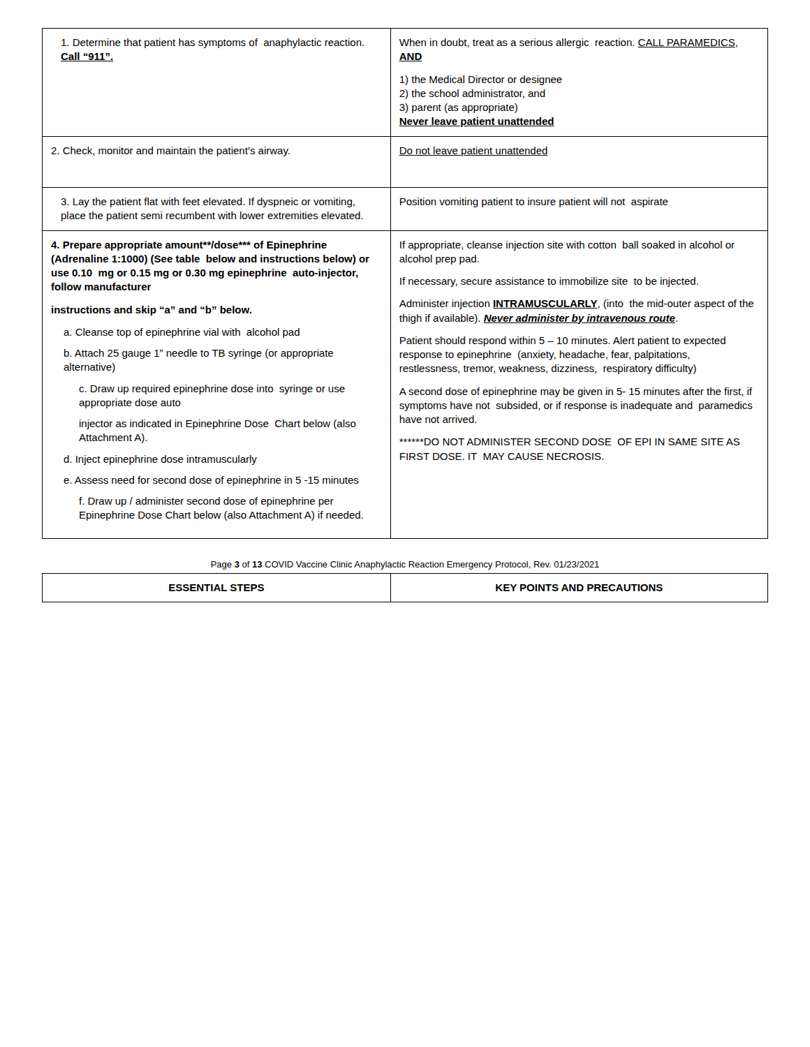| 1. Determine that patient has symptoms of anaphylactic reaction. Call “911”. | When in doubt, treat as a serious allergic reaction. CALL PARAMEDICS , AND 1) the Medical Director or designee 2) the school administrator, and 3) parent (as appropriate) Never leave patient unattended |
| 2. Check, monitor and maintain the patient’s airway. | Do not leave patient unattended |
| 3. Lay the patient flat with feet elevated. If dyspneic or vomiting, place the patient semi recumbent with lower extremities elevated. | Position vomiting patient to insure patient will not aspirate |
| 4. Prepare appropriate amount**/dose*** of Epinephrine (Adrenaline 1:1000) (See table below and instructions below) or use 0.10 mg or 0.15 mg or 0.30 mg epinephrine auto-injector, follow manufacturer instructions and skip “a” and “b” below. a. Cleanse top of epinephrine vial with alcohol pad b. Attach 25 gauge 1” needle to TB syringe (or appropriate alternative) c. Draw up required epinephrine dose into syringe or use appropriate dose auto injector as indicated in Epinephrine Dose Chart below (also Attachment A). d. Inject epinephrine dose intramuscularly e. Assess need for second dose of epinephrine in 5 -15 minutes f. Draw up / administer second dose of epinephrine per Epinephrine Dose Chart below (also Attachment A) if needed. | If appropriate, cleanse injection site with cotton ball soaked in alcohol or alcohol prep pad. If necessary, secure assistance to immobilize site to be injected. Administer injection INTRAMUSCULARLY , (into the mid-outer aspect of the thigh if available). Never administer by intravenous route . Patient should respond within 5 – 10 minutes. Alert patient to expected response to epinephrine (anxiety, headache, fear, palpitations, restlessness, tremor, weakness, dizziness, respiratory difficulty) A second dose of epinephrine may be given in 5- 15 minutes after the first, if symptoms have not subsided, or if response is inadequate and paramedics have not arrived. ******DO NOT ADMINISTER SECOND DOSE OF EPI IN SAME SITE AS FIRST DOSE. IT MAY CAUSE NECROSIS. |
Page 3 of 13 COVID Vaccine Clinic Anaphylactic Reaction Emergency Protocol, Rev. 01/23/2021
| ESSENTIAL STEPS | KEY POINTS AND PRECAUTIONS |
| --- | --- |